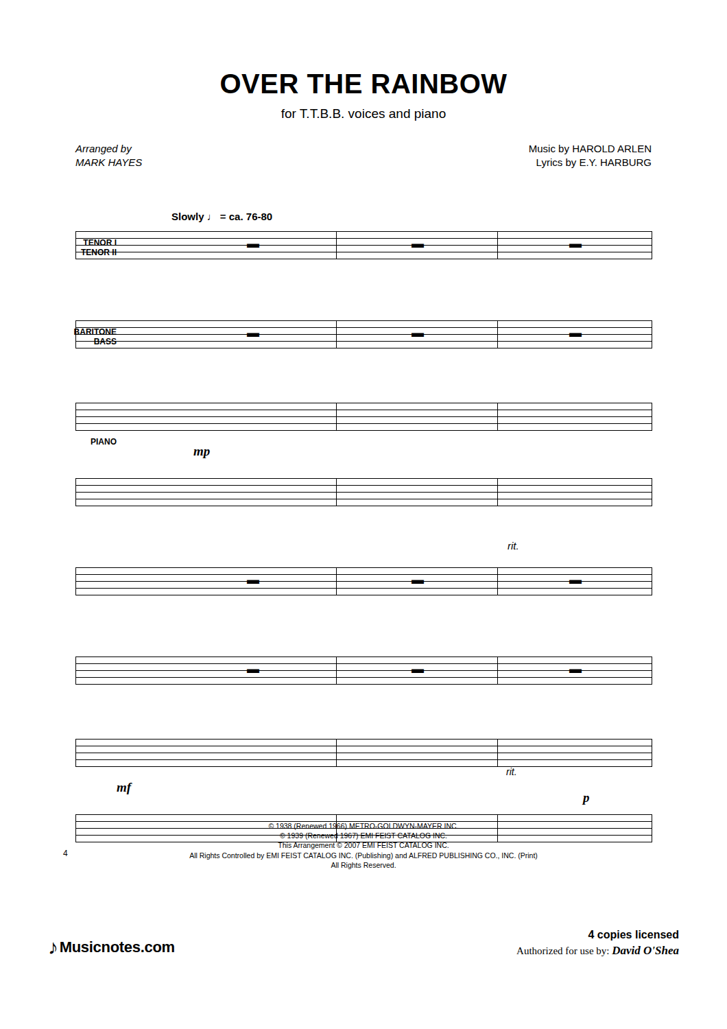OVER THE RAINBOW
for T.T.B.B. voices and piano
Arranged by
MARK HAYES
Music by HAROLD ARLEN
Lyrics by E.Y. HARBURG
Slowly ♩ = ca. 76-80
TENOR I
TENOR II
BARITONE
BASS
PIANO
mp
mf
p
rit.
rit.
4
▬
▬
▬
▬
▬
▬
▬
▬
▬
▬
▬
▬
© 1938 (Renewed 1966) METRO-GOLDWYN-MAYER INC.
© 1939 (Renewed 1967) EMI FEIST CATALOG INC.
This Arrangement © 2007 EMI FEIST CATALOG INC.
All Rights Controlled by EMI FEIST CATALOG INC. (Publishing) and ALFRED PUBLISHING CO., INC. (Print)
All Rights Reserved.
♪Musicnotes.com
4 copies licensed
Authorized for use by: David O'Shea